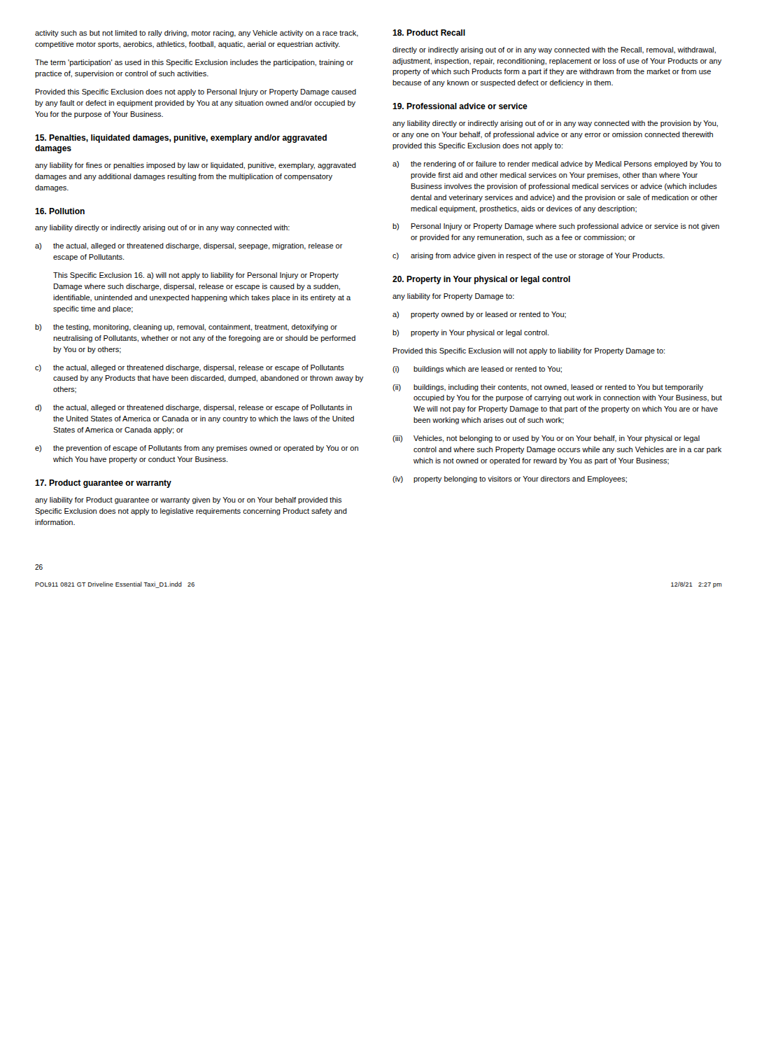activity such as but not limited to rally driving, motor racing, any Vehicle activity on a race track, competitive motor sports, aerobics, athletics, football, aquatic, aerial or equestrian activity.
The term 'participation' as used in this Specific Exclusion includes the participation, training or practice of, supervision or control of such activities.
Provided this Specific Exclusion does not apply to Personal Injury or Property Damage caused by any fault or defect in equipment provided by You at any situation owned and/or occupied by You for the purpose of Your Business.
15. Penalties, liquidated damages, punitive, exemplary and/or aggravated damages
any liability for fines or penalties imposed by law or liquidated, punitive, exemplary, aggravated damages and any additional damages resulting from the multiplication of compensatory damages.
16. Pollution
any liability directly or indirectly arising out of or in any way connected with:
a) the actual, alleged or threatened discharge, dispersal, seepage, migration, release or escape of Pollutants.
This Specific Exclusion 16. a) will not apply to liability for Personal Injury or Property Damage where such discharge, dispersal, release or escape is caused by a sudden, identifiable, unintended and unexpected happening which takes place in its entirety at a specific time and place;
b) the testing, monitoring, cleaning up, removal, containment, treatment, detoxifying or neutralising of Pollutants, whether or not any of the foregoing are or should be performed by You or by others;
c) the actual, alleged or threatened discharge, dispersal, release or escape of Pollutants caused by any Products that have been discarded, dumped, abandoned or thrown away by others;
d) the actual, alleged or threatened discharge, dispersal, release or escape of Pollutants in the United States of America or Canada or in any country to which the laws of the United States of America or Canada apply; or
e) the prevention of escape of Pollutants from any premises owned or operated by You or on which You have property or conduct Your Business.
17. Product guarantee or warranty
any liability for Product guarantee or warranty given by You or on Your behalf provided this Specific Exclusion does not apply to legislative requirements concerning Product safety and information.
18. Product Recall
directly or indirectly arising out of or in any way connected with the Recall, removal, withdrawal, adjustment, inspection, repair, reconditioning, replacement or loss of use of Your Products or any property of which such Products form a part if they are withdrawn from the market or from use because of any known or suspected defect or deficiency in them.
19. Professional advice or service
any liability directly or indirectly arising out of or in any way connected with the provision by You, or any one on Your behalf, of professional advice or any error or omission connected therewith provided this Specific Exclusion does not apply to:
a) the rendering of or failure to render medical advice by Medical Persons employed by You to provide first aid and other medical services on Your premises, other than where Your Business involves the provision of professional medical services or advice (which includes dental and veterinary services and advice) and the provision or sale of medication or other medical equipment, prosthetics, aids or devices of any description;
b) Personal Injury or Property Damage where such professional advice or service is not given or provided for any remuneration, such as a fee or commission; or
c) arising from advice given in respect of the use or storage of Your Products.
20. Property in Your physical or legal control
any liability for Property Damage to:
a) property owned by or leased or rented to You;
b) property in Your physical or legal control.
Provided this Specific Exclusion will not apply to liability for Property Damage to:
(i) buildings which are leased or rented to You;
(ii) buildings, including their contents, not owned, leased or rented to You but temporarily occupied by You for the purpose of carrying out work in connection with Your Business, but We will not pay for Property Damage to that part of the property on which You are or have been working which arises out of such work;
(iii) Vehicles, not belonging to or used by You or on Your behalf, in Your physical or legal control and where such Property Damage occurs while any such Vehicles are in a car park which is not owned or operated for reward by You as part of Your Business;
(iv) property belonging to visitors or Your directors and Employees;
26
POL911 0821 GT Driveline Essential Taxi_D1.indd 26
12/8/21 2:27 pm